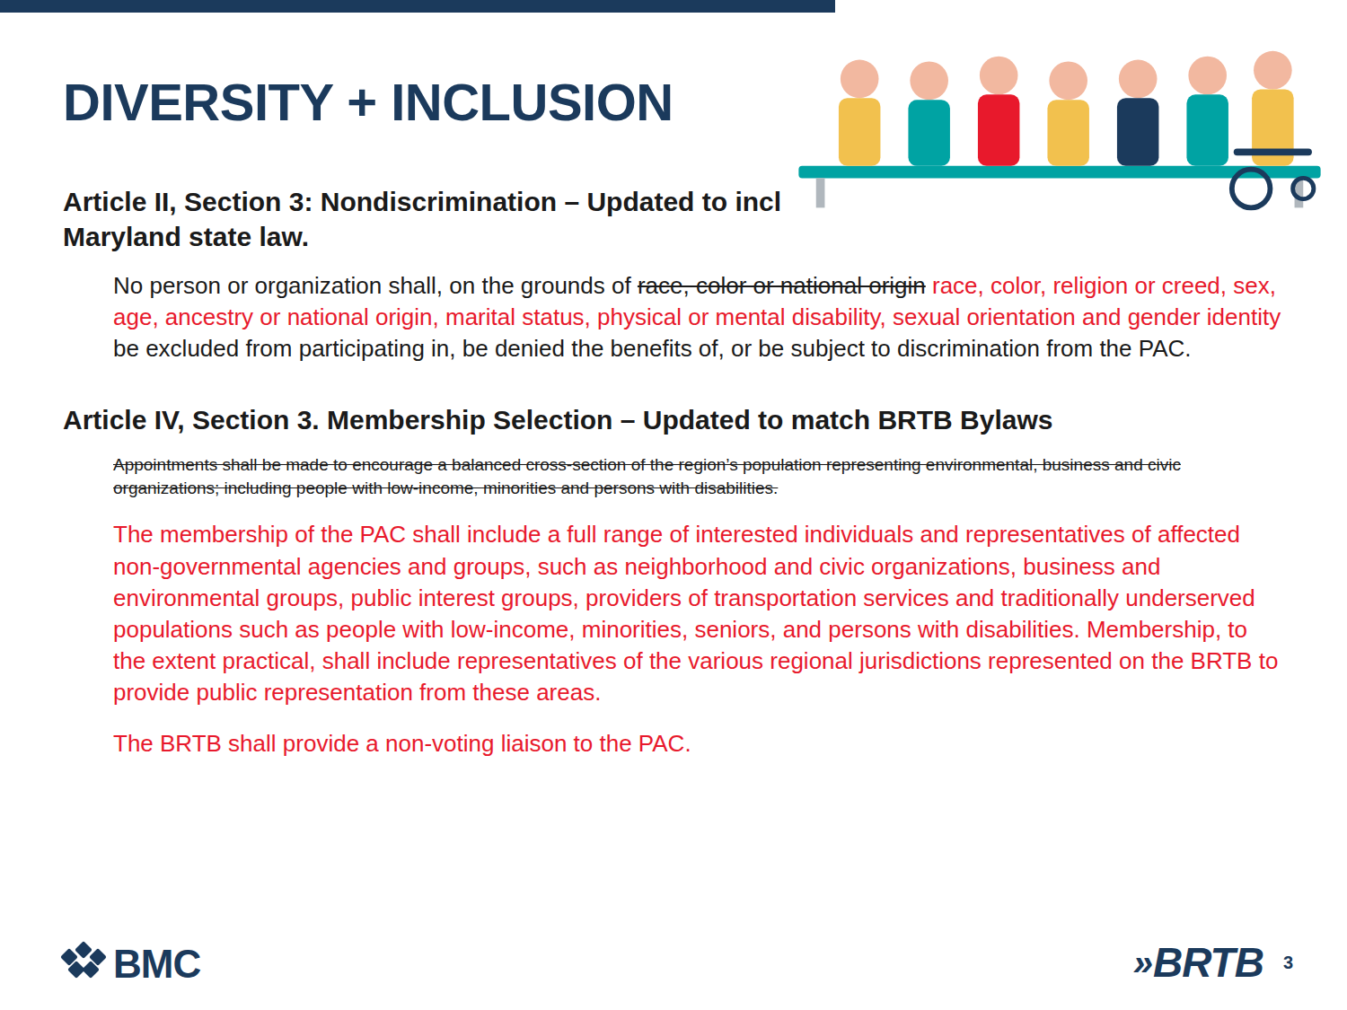DIVERSITY + INCLUSION
Article II, Section 3: Nondiscrimination – Updated to included other protected classes as per Maryland state law.
No person or organization shall, on the grounds of race, color or national origin race, color, religion or creed, sex, age, ancestry or national origin, marital status, physical or mental disability, sexual orientation and gender identity be excluded from participating in, be denied the benefits of, or be subject to discrimination from the PAC.
Article IV, Section 3. Membership Selection – Updated to match BRTB Bylaws
Appointments shall be made to encourage a balanced cross-section of the region’s population representing environmental, business and civic organizations; including people with low-income, minorities and persons with disabilities.
The membership of the PAC shall include a full range of interested individuals and representatives of affected non-governmental agencies and groups, such as neighborhood and civic organizations, business and environmental groups, public interest groups, providers of transportation services and traditionally underserved populations such as people with low-income, minorities, seniors, and persons with disabilities. Membership, to the extent practical, shall include representatives of the various regional jurisdictions represented on the BRTB to provide public representation from these areas.
The BRTB shall provide a non-voting liaison to the PAC.
BMC
» BRTB
3